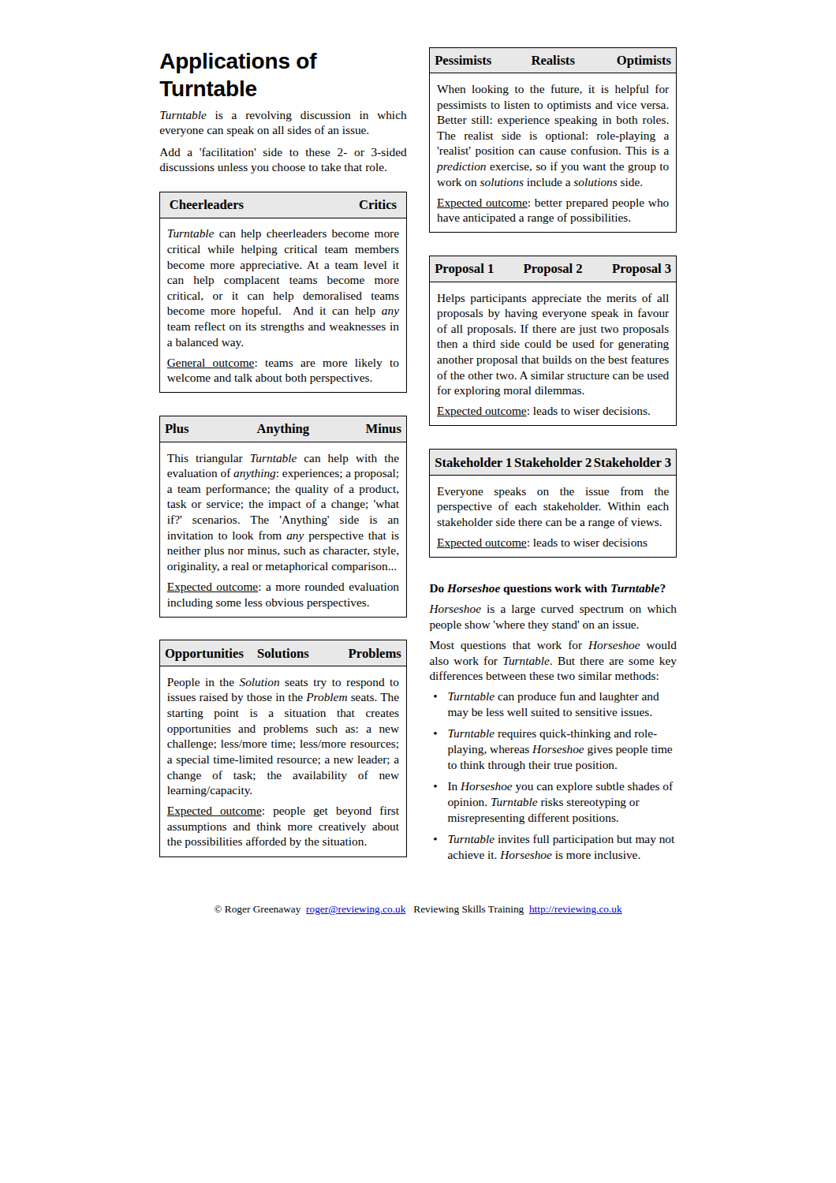Applications of Turntable
Turntable is a revolving discussion in which everyone can speak on all sides of an issue.
Add a 'facilitation' side to these 2- or 3-sided discussions unless you choose to take that role.
Cheerleaders Critics
Turntable can help cheerleaders become more critical while helping critical team members become more appreciative. At a team level it can help complacent teams become more critical, or it can help demoralised teams become more hopeful. And it can help any team reflect on its strengths and weaknesses in a balanced way.
General outcome: teams are more likely to welcome and talk about both perspectives.
Plus Anything Minus
This triangular Turntable can help with the evaluation of anything: experiences; a proposal; a team performance; the quality of a product, task or service; the impact of a change; 'what if?' scenarios. The 'Anything' side is an invitation to look from any perspective that is neither plus nor minus, such as character, style, originality, a real or metaphorical comparison...
Expected outcome: a more rounded evaluation including some less obvious perspectives.
Opportunities Solutions Problems
People in the Solution seats try to respond to issues raised by those in the Problem seats. The starting point is a situation that creates opportunities and problems such as: a new challenge; less/more time; less/more resources; a special time-limited resource; a new leader; a change of task; the availability of new learning/capacity.
Expected outcome: people get beyond first assumptions and think more creatively about the possibilities afforded by the situation.
Pessimists Realists Optimists
When looking to the future, it is helpful for pessimists to listen to optimists and vice versa. Better still: experience speaking in both roles. The realist side is optional: role-playing a 'realist' position can cause confusion. This is a prediction exercise, so if you want the group to work on solutions include a solutions side.
Expected outcome: better prepared people who have anticipated a range of possibilities.
Proposal 1 Proposal 2 Proposal 3
Helps participants appreciate the merits of all proposals by having everyone speak in favour of all proposals. If there are just two proposals then a third side could be used for generating another proposal that builds on the best features of the other two. A similar structure can be used for exploring moral dilemmas.
Expected outcome: leads to wiser decisions.
Stakeholder 1 Stakeholder 2 Stakeholder 3
Everyone speaks on the issue from the perspective of each stakeholder. Within each stakeholder side there can be a range of views.
Expected outcome: leads to wiser decisions
Do Horseshoe questions work with Turntable?
Horseshoe is a large curved spectrum on which people show 'where they stand' on an issue.
Most questions that work for Horseshoe would also work for Turntable. But there are some key differences between these two similar methods:
Turntable can produce fun and laughter and may be less well suited to sensitive issues.
Turntable requires quick-thinking and role-playing, whereas Horseshoe gives people time to think through their true position.
In Horseshoe you can explore subtle shades of opinion. Turntable risks stereotyping or misrepresenting different positions.
Turntable invites full participation but may not achieve it. Horseshoe is more inclusive.
© Roger Greenaway roger@reviewing.co.uk Reviewing Skills Training http://reviewing.co.uk